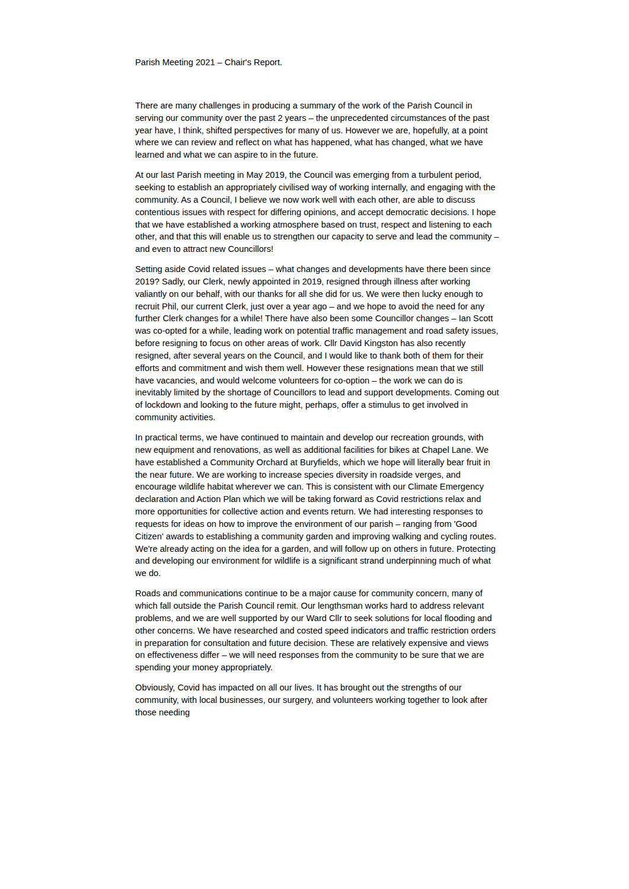Parish Meeting 2021 – Chair's Report.
There are many challenges in producing a summary of the work of the Parish Council in serving our community over the past 2 years – the unprecedented circumstances of the past year have, I think, shifted perspectives for many of us. However we are, hopefully, at a point where we can review and reflect on what has happened, what has changed, what we have learned and what we can aspire to in the future.
At our last Parish meeting in May 2019, the Council was emerging from a turbulent period, seeking to establish an appropriately civilised way of working internally, and engaging with the community. As a Council, I believe we now work well with each other, are able to discuss contentious issues with respect for differing opinions, and accept democratic decisions. I hope that we have established a working atmosphere based on trust, respect and listening to each other, and that this will enable us to strengthen our capacity to serve and lead the community – and even to attract new Councillors!
Setting aside Covid related issues – what changes and developments have there been since 2019? Sadly, our Clerk, newly appointed in 2019, resigned through illness after working valiantly on our behalf, with our thanks for all she did for us. We were then lucky enough to recruit Phil, our current Clerk, just over a year ago – and we hope to avoid the need for any further Clerk changes for a while! There have also been some Councillor changes – Ian Scott was co-opted for a while, leading work on potential traffic management and road safety issues, before resigning to focus on other areas of work. Cllr David Kingston has also recently resigned, after several years on the Council, and I would like to thank both of them for their efforts and commitment and wish them well. However these resignations mean that we still have vacancies, and would welcome volunteers for co-option – the work we can do is inevitably limited by the shortage of Councillors to lead and support developments. Coming out of lockdown and looking to the future might, perhaps, offer a stimulus to get involved in community activities.
In practical terms, we have continued to maintain and develop our recreation grounds, with new equipment and renovations, as well as additional facilities for bikes at Chapel Lane. We have established a Community Orchard at Buryfields, which we hope will literally bear fruit in the near future. We are working to increase species diversity in roadside verges, and encourage wildlife habitat wherever we can. This is consistent with our Climate Emergency declaration and Action Plan which we will be taking forward as Covid restrictions relax and more opportunities for collective action and events return. We had interesting responses to requests for ideas on how to improve the environment of our parish – ranging from 'Good Citizen' awards to establishing a community garden and improving walking and cycling routes. We're already acting on the idea for a garden, and will follow up on others in future. Protecting and developing our environment for wildlife is a significant strand underpinning much of what we do.
Roads and communications continue to be a major cause for community concern, many of which fall outside the Parish Council remit. Our lengthsman works hard to address relevant problems, and we are well supported by our Ward Cllr to seek solutions for local flooding and other concerns. We have researched and costed speed indicators and traffic restriction orders in preparation for consultation and future decision. These are relatively expensive and views on effectiveness differ – we will need responses from the community to be sure that we are spending your money appropriately.
Obviously, Covid has impacted on all our lives. It has brought out the strengths of our community, with local businesses, our surgery, and volunteers working together to look after those needing